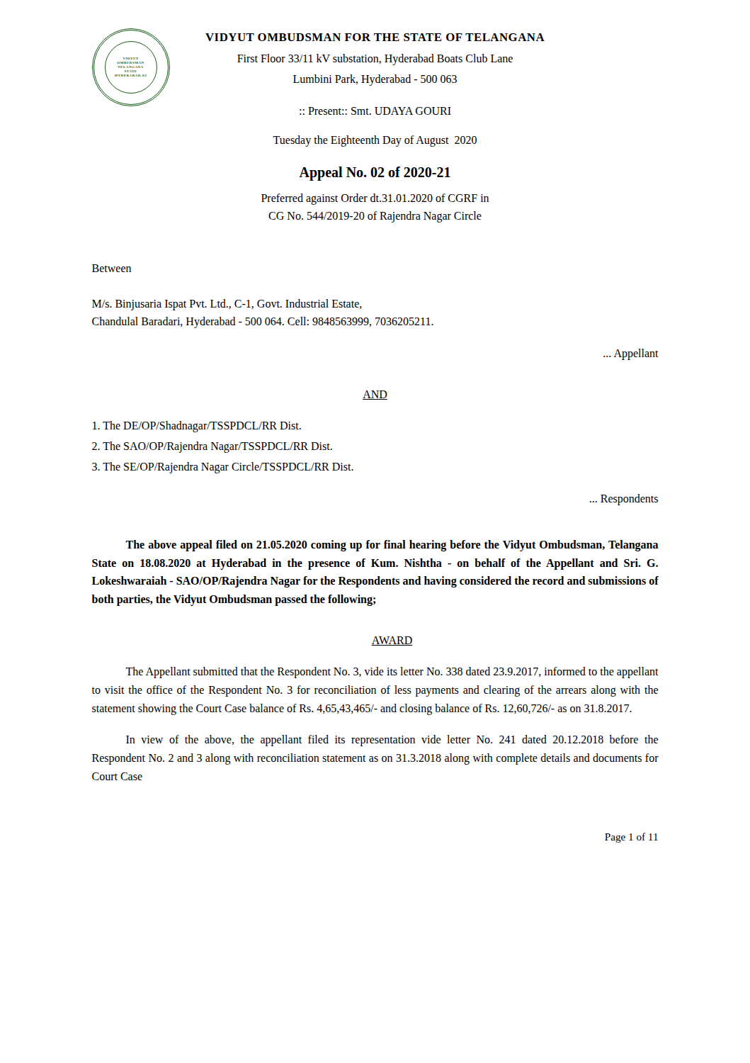VIDYUT
OMBUDSMAN
TELANGANA
STATE
HYDERABAD-63
VIDYUT OMBUDSMAN FOR THE STATE OF TELANGANA
First Floor 33/11 kV substation, Hyderabad Boats Club Lane
Lumbini Park, Hyderabad - 500 063
:: Present:: Smt. UDAYA GOURI
Tuesday the Eighteenth Day of August 2020
Appeal No. 02 of 2020-21
Preferred against Order dt.31.01.2020 of CGRF in
CG No. 544/2019-20 of Rajendra Nagar Circle
Between
M/s. Binjusaria Ispat Pvt. Ltd., C-1, Govt. Industrial Estate,
Chandulal Baradari, Hyderabad - 500 064. Cell: 9848563999, 7036205211.
... Appellant
AND
1. The DE/OP/Shadnagar/TSSPDCL/RR Dist.
2. The SAO/OP/Rajendra Nagar/TSSPDCL/RR Dist.
3. The SE/OP/Rajendra Nagar Circle/TSSPDCL/RR Dist.
... Respondents
The above appeal filed on 21.05.2020 coming up for final hearing before the Vidyut Ombudsman, Telangana State on 18.08.2020 at Hyderabad in the presence of Kum. Nishtha - on behalf of the Appellant and Sri. G. Lokeshwaraiah - SAO/OP/Rajendra Nagar for the Respondents and having considered the record and submissions of both parties, the Vidyut Ombudsman passed the following;
AWARD
The Appellant submitted that the Respondent No. 3, vide its letter No. 338 dated 23.9.2017, informed to the appellant to visit the office of the Respondent No. 3 for reconciliation of less payments and clearing of the arrears along with the statement showing the Court Case balance of Rs. 4,65,43,465/- and closing balance of Rs. 12,60,726/- as on 31.8.2017.
In view of the above, the appellant filed its representation vide letter No. 241 dated 20.12.2018 before the Respondent No. 2 and 3 along with reconciliation statement as on 31.3.2018 along with complete details and documents for Court Case
Page 1 of 11